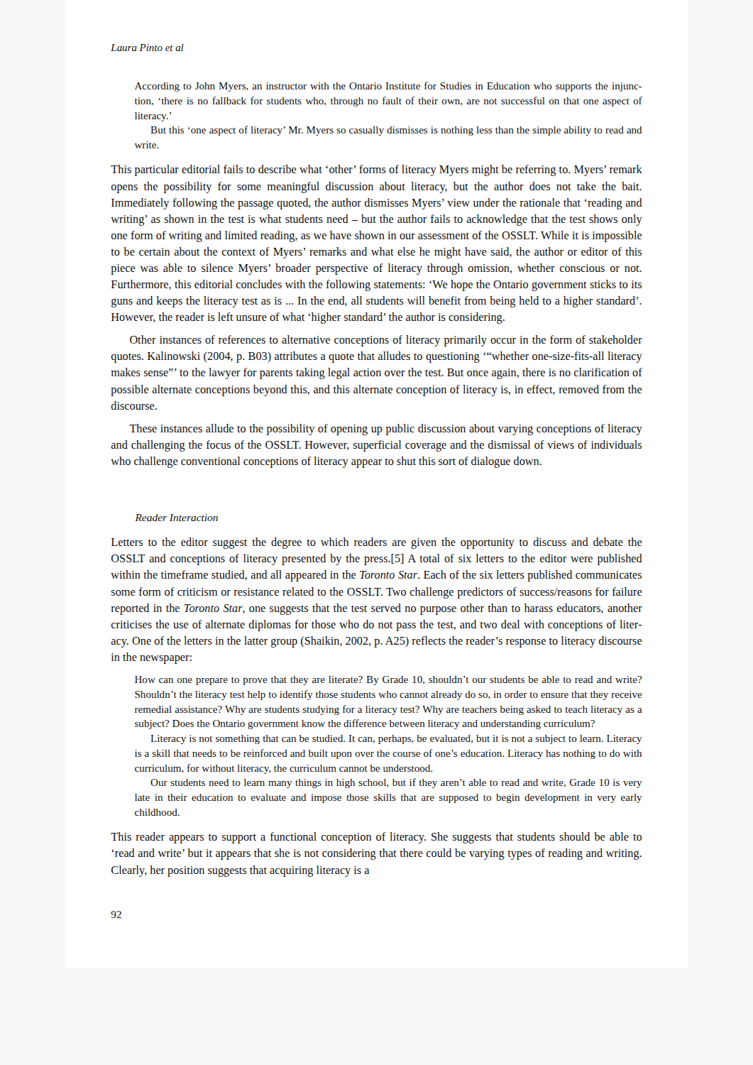Laura Pinto et al
According to John Myers, an instructor with the Ontario Institute for Studies in Education who supports the injunction, ‘there is no fallback for students who, through no fault of their own, are not successful on that one aspect of literacy.’
But this ‘one aspect of literacy’ Mr. Myers so casually dismisses is nothing less than the simple ability to read and write.
This particular editorial fails to describe what ‘other’ forms of literacy Myers might be referring to. Myers’ remark opens the possibility for some meaningful discussion about literacy, but the author does not take the bait. Immediately following the passage quoted, the author dismisses Myers’ view under the rationale that ‘reading and writing’ as shown in the test is what students need – but the author fails to acknowledge that the test shows only one form of writing and limited reading, as we have shown in our assessment of the OSSLT. While it is impossible to be certain about the context of Myers’ remarks and what else he might have said, the author or editor of this piece was able to silence Myers’ broader perspective of literacy through omission, whether conscious or not. Furthermore, this editorial concludes with the following statements: ‘We hope the Ontario government sticks to its guns and keeps the literacy test as is ... In the end, all students will benefit from being held to a higher standard’. However, the reader is left unsure of what ‘higher standard’ the author is considering.
Other instances of references to alternative conceptions of literacy primarily occur in the form of stakeholder quotes. Kalinowski (2004, p. B03) attributes a quote that alludes to questioning ‘“whether one-size-fits-all literacy makes sense”’ to the lawyer for parents taking legal action over the test. But once again, there is no clarification of possible alternate conceptions beyond this, and this alternate conception of literacy is, in effect, removed from the discourse.
These instances allude to the possibility of opening up public discussion about varying conceptions of literacy and challenging the focus of the OSSLT. However, superficial coverage and the dismissal of views of individuals who challenge conventional conceptions of literacy appear to shut this sort of dialogue down.
Reader Interaction
Letters to the editor suggest the degree to which readers are given the opportunity to discuss and debate the OSSLT and conceptions of literacy presented by the press.[5] A total of six letters to the editor were published within the timeframe studied, and all appeared in the Toronto Star. Each of the six letters published communicates some form of criticism or resistance related to the OSSLT. Two challenge predictors of success/reasons for failure reported in the Toronto Star, one suggests that the test served no purpose other than to harass educators, another criticises the use of alternate diplomas for those who do not pass the test, and two deal with conceptions of literacy. One of the letters in the latter group (Shaikin, 2002, p. A25) reflects the reader’s response to literacy discourse in the newspaper:
How can one prepare to prove that they are literate? By Grade 10, shouldn’t our students be able to read and write? Shouldn’t the literacy test help to identify those students who cannot already do so, in order to ensure that they receive remedial assistance? Why are students studying for a literacy test? Why are teachers being asked to teach literacy as a subject? Does the Ontario government know the difference between literacy and understanding curriculum?
Literacy is not something that can be studied. It can, perhaps, be evaluated, but it is not a subject to learn. Literacy is a skill that needs to be reinforced and built upon over the course of one’s education. Literacy has nothing to do with curriculum, for without literacy, the curriculum cannot be understood.
Our students need to learn many things in high school, but if they aren’t able to read and write, Grade 10 is very late in their education to evaluate and impose those skills that are supposed to begin development in very early childhood.
This reader appears to support a functional conception of literacy. She suggests that students should be able to ‘read and write’ but it appears that she is not considering that there could be varying types of reading and writing. Clearly, her position suggests that acquiring literacy is a
92